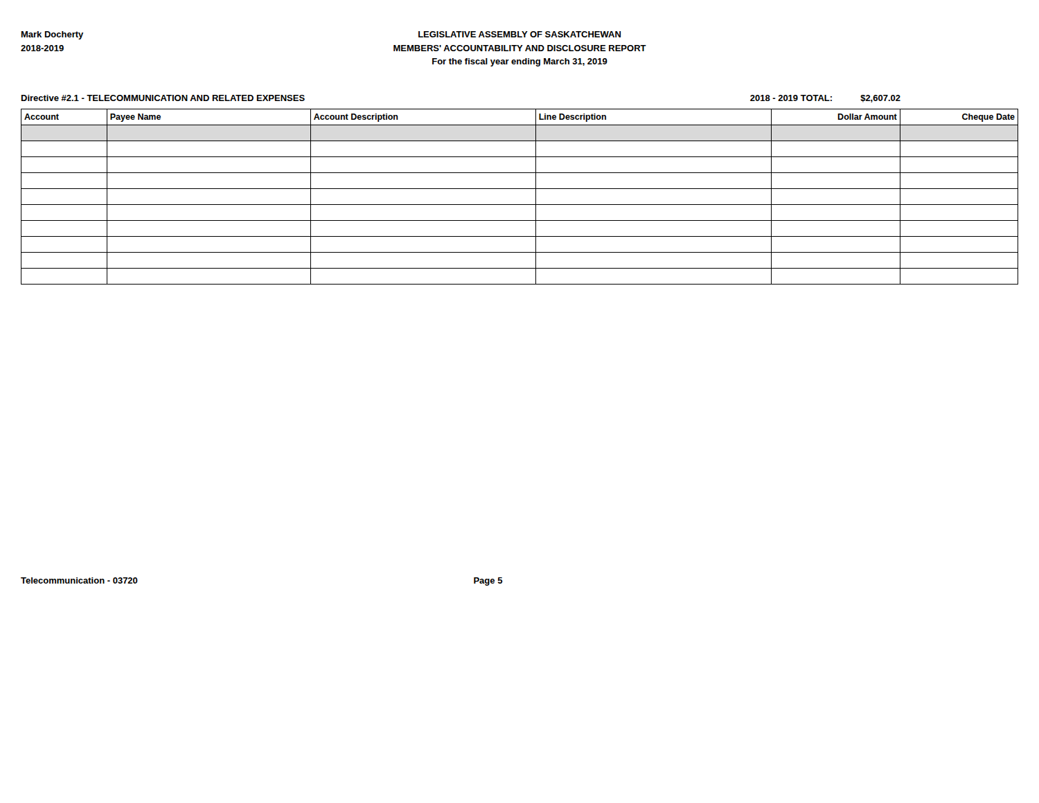Mark Docherty
2018-2019
LEGISLATIVE ASSEMBLY OF SASKATCHEWAN
MEMBERS' ACCOUNTABILITY AND DISCLOSURE REPORT
For the fiscal year ending March 31, 2019
Directive #2.1 - TELECOMMUNICATION AND RELATED EXPENSES 2018 - 2019 TOTAL: $2,607.02
| Account | Payee Name | Account Description | Line Description | Dollar Amount | Cheque Date |
| --- | --- | --- | --- | --- | --- |
Telecommunication - 03720
Page 5